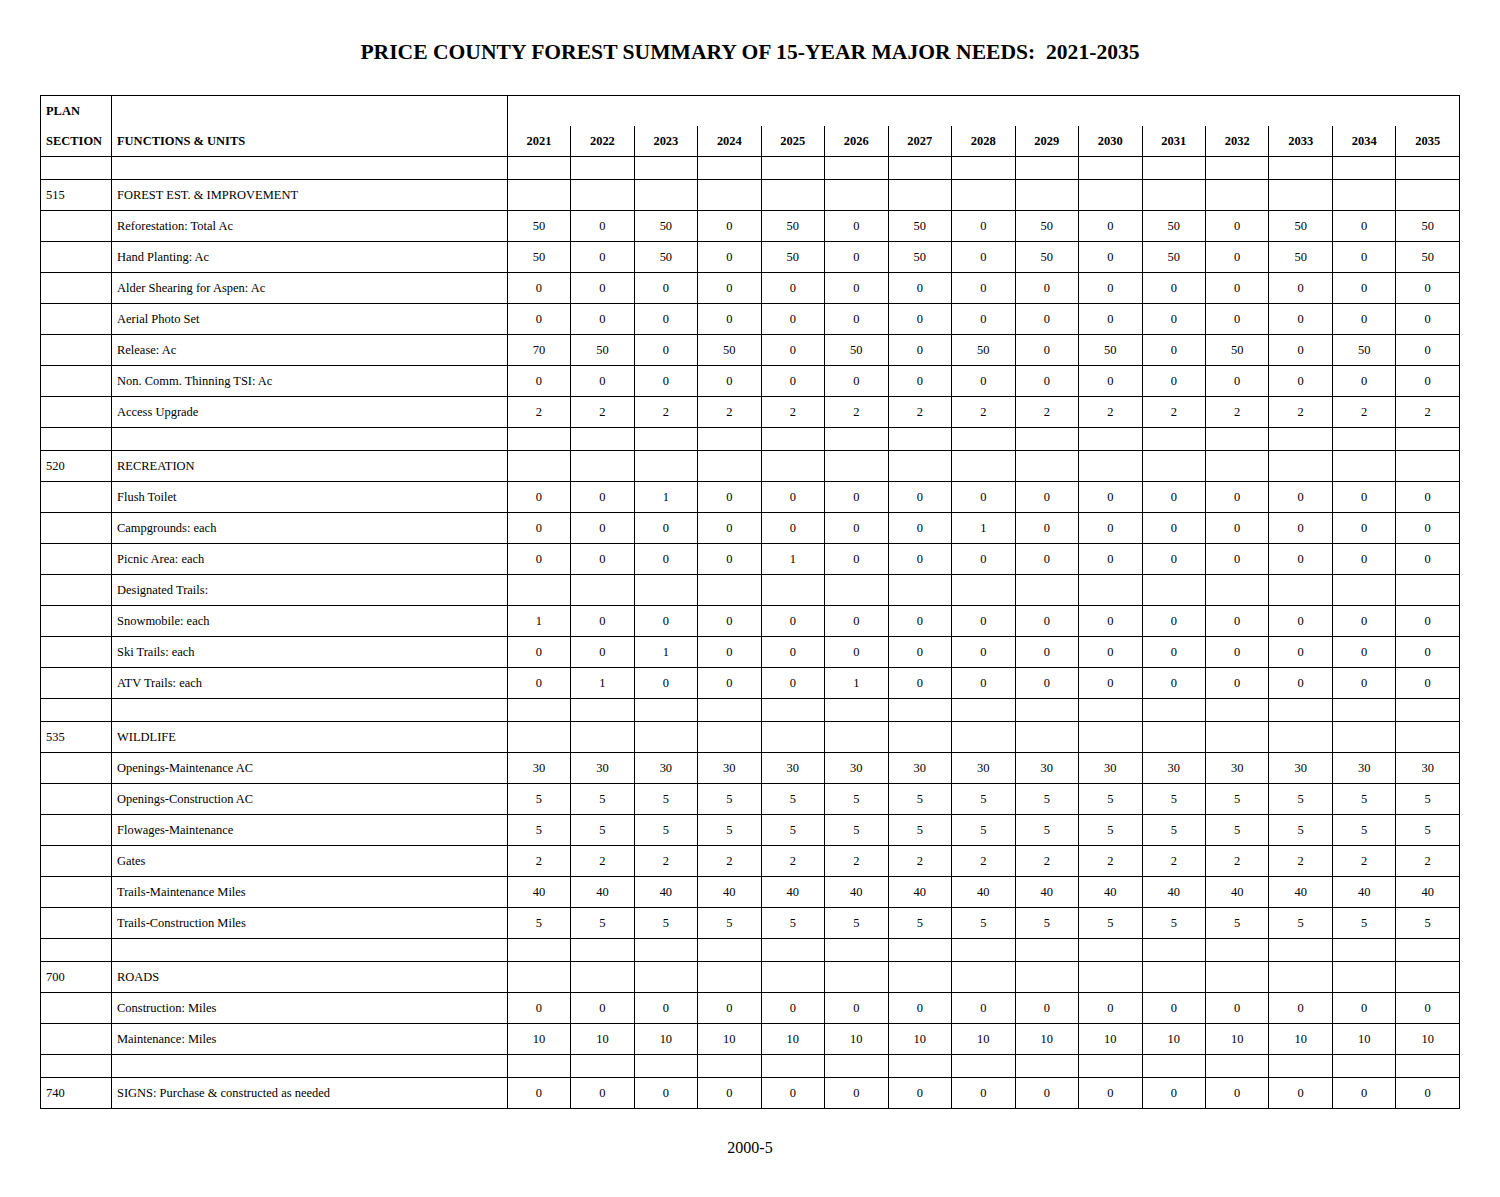PRICE COUNTY FOREST SUMMARY OF 15-YEAR MAJOR NEEDS: 2021-2035
| PLAN | | |
| --- | --- | --- |
| SECTION | FUNCTIONS & UNITS | 2021 | 2022 | 2023 | 2024 | 2025 | 2026 | 2027 | 2028 | 2029 | 2030 | 2031 | 2032 | 2033 | 2034 | 2035 |
| 515 | FOREST EST. & IMPROVEMENT | | | | | | | | | | | | | | | |
| | Reforestation: Total Ac | 50 | 0 | 50 | 0 | 50 | 0 | 50 | 0 | 50 | 0 | 50 | 0 | 50 | 0 | 50 |
| | Hand Planting: Ac | 50 | 0 | 50 | 0 | 50 | 0 | 50 | 0 | 50 | 0 | 50 | 0 | 50 | 0 | 50 |
| | Alder Shearing for Aspen: Ac | 0 | 0 | 0 | 0 | 0 | 0 | 0 | 0 | 0 | 0 | 0 | 0 | 0 | 0 | 0 |
| | Aerial Photo Set | 0 | 0 | 0 | 0 | 0 | 0 | 0 | 0 | 0 | 0 | 0 | 0 | 0 | 0 | 0 |
| | Release: Ac | 70 | 50 | 0 | 50 | 0 | 50 | 0 | 50 | 0 | 50 | 0 | 50 | 0 | 50 | 0 |
| | Non. Comm. Thinning TSI: Ac | 0 | 0 | 0 | 0 | 0 | 0 | 0 | 0 | 0 | 0 | 0 | 0 | 0 | 0 | 0 |
| | Access Upgrade | 2 | 2 | 2 | 2 | 2 | 2 | 2 | 2 | 2 | 2 | 2 | 2 | 2 | 2 | 2 |
| 520 | RECREATION | | | | | | | | | | | | | | | |
| | Flush Toilet | 0 | 0 | 1 | 0 | 0 | 0 | 0 | 0 | 0 | 0 | 0 | 0 | 0 | 0 | 0 |
| | Campgrounds: each | 0 | 0 | 0 | 0 | 0 | 0 | 0 | 1 | 0 | 0 | 0 | 0 | 0 | 0 | 0 |
| | Picnic Area: each | 0 | 0 | 0 | 0 | 1 | 0 | 0 | 0 | 0 | 0 | 0 | 0 | 0 | 0 | 0 |
| | Designated Trails: | | | | | | | | | | | | | | | |
| | Snowmobile: each | 1 | 0 | 0 | 0 | 0 | 0 | 0 | 0 | 0 | 0 | 0 | 0 | 0 | 0 | 0 |
| | Ski Trails: each | 0 | 0 | 1 | 0 | 0 | 0 | 0 | 0 | 0 | 0 | 0 | 0 | 0 | 0 | 0 |
| | ATV Trails: each | 0 | 1 | 0 | 0 | 0 | 1 | 0 | 0 | 0 | 0 | 0 | 0 | 0 | 0 | 0 |
| 535 | WILDLIFE | | | | | | | | | | | | | | | |
| | Openings-Maintenance AC | 30 | 30 | 30 | 30 | 30 | 30 | 30 | 30 | 30 | 30 | 30 | 30 | 30 | 30 | 30 |
| | Openings-Construction AC | 5 | 5 | 5 | 5 | 5 | 5 | 5 | 5 | 5 | 5 | 5 | 5 | 5 | 5 | 5 |
| | Flowages-Maintenance | 5 | 5 | 5 | 5 | 5 | 5 | 5 | 5 | 5 | 5 | 5 | 5 | 5 | 5 | 5 |
| | Gates | 2 | 2 | 2 | 2 | 2 | 2 | 2 | 2 | 2 | 2 | 2 | 2 | 2 | 2 | 2 |
| | Trails-Maintenance Miles | 40 | 40 | 40 | 40 | 40 | 40 | 40 | 40 | 40 | 40 | 40 | 40 | 40 | 40 | 40 |
| | Trails-Construction Miles | 5 | 5 | 5 | 5 | 5 | 5 | 5 | 5 | 5 | 5 | 5 | 5 | 5 | 5 | 5 |
| 700 | ROADS | | | | | | | | | | | | | | | |
| | Construction: Miles | 0 | 0 | 0 | 0 | 0 | 0 | 0 | 0 | 0 | 0 | 0 | 0 | 0 | 0 | 0 |
| | Maintenance: Miles | 10 | 10 | 10 | 10 | 10 | 10 | 10 | 10 | 10 | 10 | 10 | 10 | 10 | 10 | 10 |
| 740 | SIGNS: Purchase & constructed as needed | 0 | 0 | 0 | 0 | 0 | 0 | 0 | 0 | 0 | 0 | 0 | 0 | 0 | 0 | 0 |
2000-5